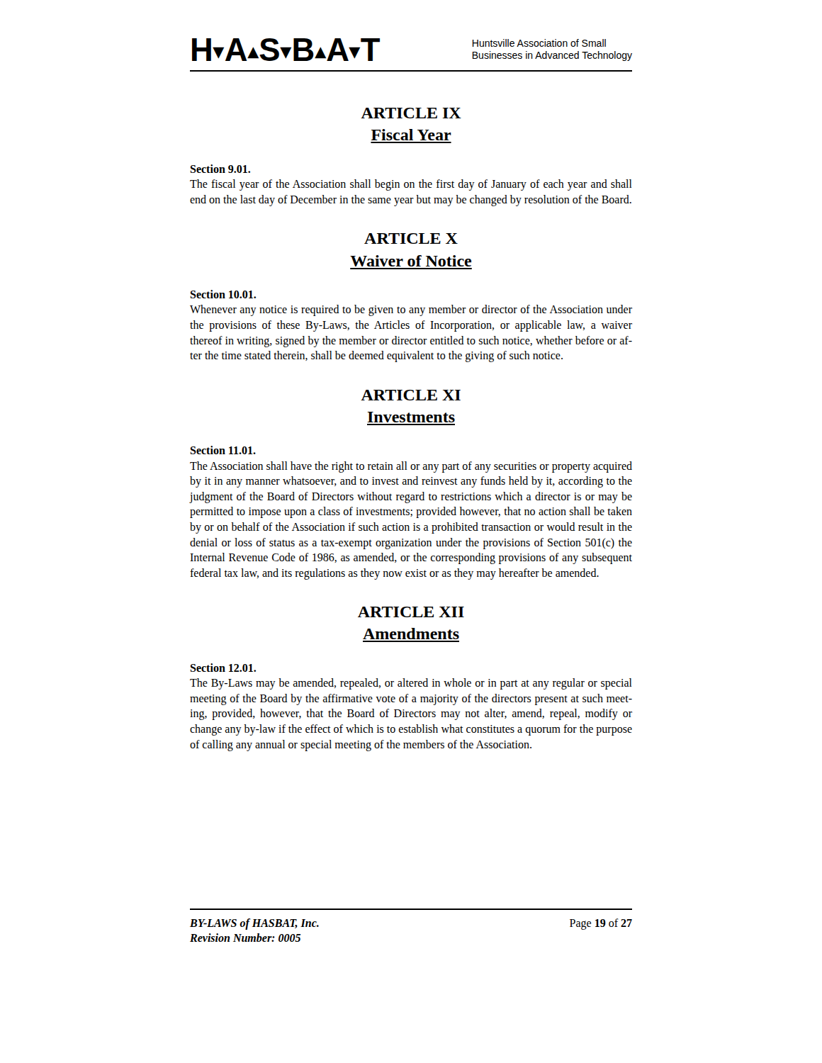H▾A▴S▾B▴A▾T
Huntsville Association of Small
Businesses in Advanced Technology
ARTICLE IX Fiscal Year
Section 9.01.
The fiscal year of the Association shall begin on the first day of January of each year and shall end on the last day of December in the same year but may be changed by resolution of the Board.
ARTICLE X Waiver of Notice
Section 10.01.
Whenever any notice is required to be given to any member or director of the Association under the provisions of these By-Laws, the Articles of Incorporation, or applicable law, a waiver thereof in writing, signed by the member or director entitled to such notice, whether before or after the time stated therein, shall be deemed equivalent to the giving of such notice.
ARTICLE XI Investments
Section 11.01.
The Association shall have the right to retain all or any part of any securities or property acquired by it in any manner whatsoever, and to invest and reinvest any funds held by it, according to the judgment of the Board of Directors without regard to restrictions which a director is or may be permitted to impose upon a class of investments; provided however, that no action shall be taken by or on behalf of the Association if such action is a prohibited transaction or would result in the denial or loss of status as a tax-exempt organization under the provisions of Section 501(c) the Internal Revenue Code of 1986, as amended, or the corresponding provisions of any subsequent federal tax law, and its regulations as they now exist or as they may hereafter be amended.
ARTICLE XII Amendments
Section 12.01.
The By-Laws may be amended, repealed, or altered in whole or in part at any regular or special meeting of the Board by the affirmative vote of a majority of the directors present at such meeting, provided, however, that the Board of Directors may not alter, amend, repeal, modify or change any by-law if the effect of which is to establish what constitutes a quorum for the purpose of calling any annual or special meeting of the members of the Association.
BY-LAWS of HASBAT, Inc.
Revision Number: 0005
Page 19 of 27